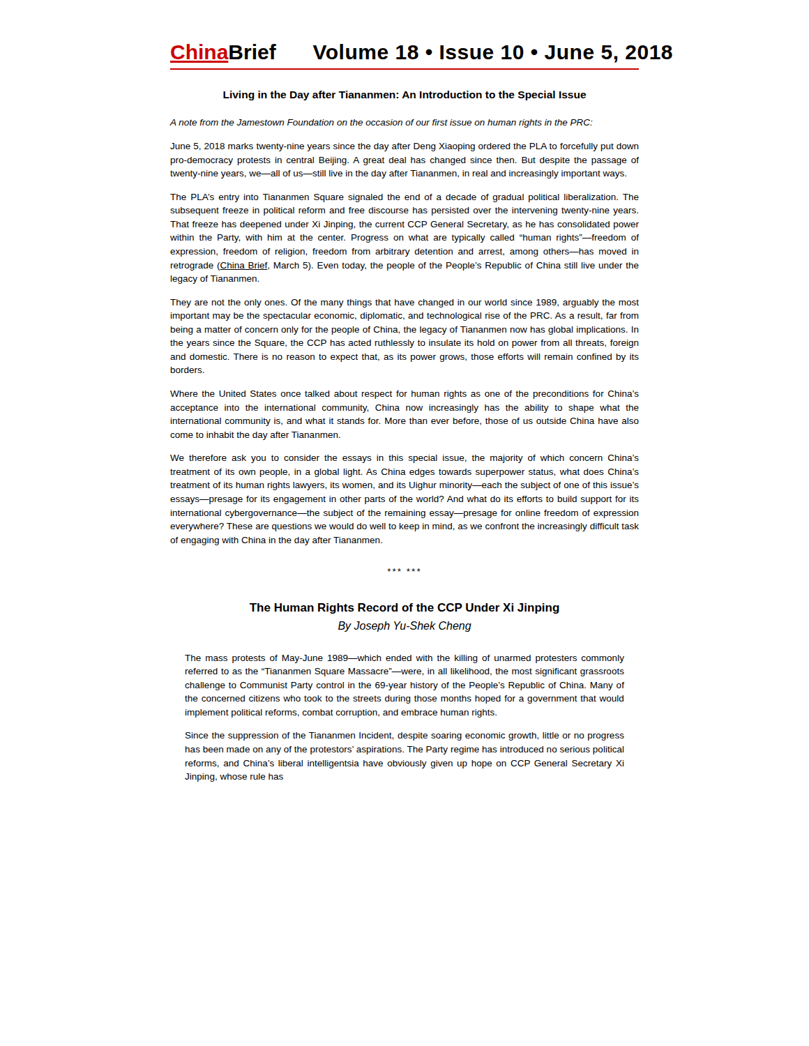China Brief
Volume 18 • Issue 10 • June 5, 2018
Living in the Day after Tiananmen: An Introduction to the Special Issue
A note from the Jamestown Foundation on the occasion of our first issue on human rights in the PRC:
June 5, 2018 marks twenty-nine years since the day after Deng Xiaoping ordered the PLA to forcefully put down pro-democracy protests in central Beijing. A great deal has changed since then. But despite the passage of twenty-nine years, we—all of us—still live in the day after Tiananmen, in real and increasingly important ways.
The PLA’s entry into Tiananmen Square signaled the end of a decade of gradual political liberalization. The subsequent freeze in political reform and free discourse has persisted over the intervening twenty-nine years. That freeze has deepened under Xi Jinping, the current CCP General Secretary, as he has consolidated power within the Party, with him at the center. Progress on what are typically called “human rights”—freedom of expression, freedom of religion, freedom from arbitrary detention and arrest, among others—has moved in retrograde (China Brief, March 5). Even today, the people of the People’s Republic of China still live under the legacy of Tiananmen.
They are not the only ones. Of the many things that have changed in our world since 1989, arguably the most important may be the spectacular economic, diplomatic, and technological rise of the PRC. As a result, far from being a matter of concern only for the people of China, the legacy of Tiananmen now has global implications. In the years since the Square, the CCP has acted ruthlessly to insulate its hold on power from all threats, foreign and domestic. There is no reason to expect that, as its power grows, those efforts will remain confined by its borders.
Where the United States once talked about respect for human rights as one of the preconditions for China’s acceptance into the international community, China now increasingly has the ability to shape what the international community is, and what it stands for. More than ever before, those of us outside China have also come to inhabit the day after Tiananmen.
We therefore ask you to consider the essays in this special issue, the majority of which concern China’s treatment of its own people, in a global light. As China edges towards superpower status, what does China’s treatment of its human rights lawyers, its women, and its Uighur minority—each the subject of one of this issue’s essays—presage for its engagement in other parts of the world? And what do its efforts to build support for its international cybergovernance—the subject of the remaining essay—presage for online freedom of expression everywhere? These are questions we would do well to keep in mind, as we confront the increasingly difficult task of engaging with China in the day after Tiananmen.
*** ***
The Human Rights Record of the CCP Under Xi Jinping
By Joseph Yu-Shek Cheng
The mass protests of May-June 1989—which ended with the killing of unarmed protesters commonly referred to as the “Tiananmen Square Massacre”—were, in all likelihood, the most significant grassroots challenge to Communist Party control in the 69-year history of the People’s Republic of China. Many of the concerned citizens who took to the streets during those months hoped for a government that would implement political reforms, combat corruption, and embrace human rights.
Since the suppression of the Tiananmen Incident, despite soaring economic growth, little or no progress has been made on any of the protestors’ aspirations. The Party regime has introduced no serious political reforms, and China’s liberal intelligentsia have obviously given up hope on CCP General Secretary Xi Jinping, whose rule has